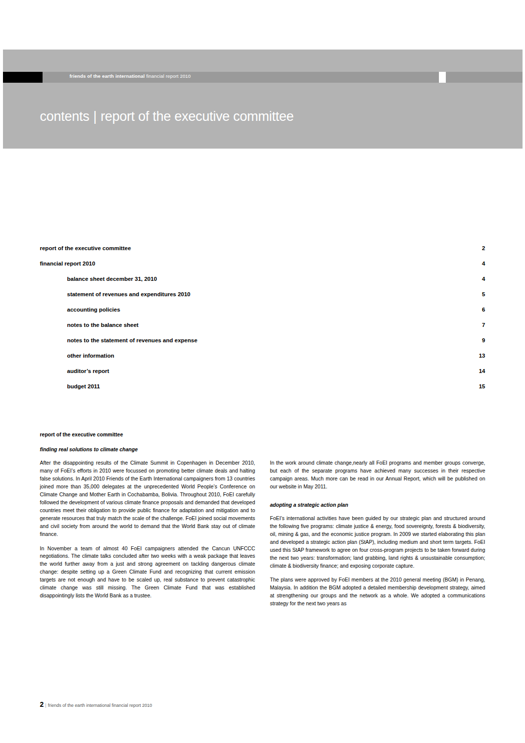friends of the earth international financial report 2010
contents|report of the executive committee
report of the executive committee 2
financial report 2010 4
balance sheet december 31, 2010 4
statement of revenues and expenditures 2010 5
accounting policies 6
notes to the balance sheet 7
notes to the statement of revenues and expense 9
other information 13
auditor’s report 14
budget 2011 15
report of the executive committee
finding real solutions to climate change
After the disappointing results of the Climate Summit in Copenhagen in December 2010, many of FoEI’s efforts in 2010 were focussed on promoting better climate deals and halting false solutions. In April 2010 Friends of the Earth International campaigners from 13 countries joined more than 35,000 delegates at the unprecedented World People’s Conference on Climate Change and Mother Earth in Cochabamba, Bolivia. Throughout 2010, FoEI carefully followed the development of various climate finance proposals and demanded that developed countries meet their obligation to provide public finance for adaptation and mitigation and to generate resources that truly match the scale of the challenge. FoEI joined social movements and civil society from around the world to demand that the World Bank stay out of climate finance.
In November a team of almost 40 FoEI campaigners attended the Cancun UNFCCC negotiations. The climate talks concluded after two weeks with a weak package that leaves the world further away from a just and strong agreement on tackling dangerous climate change: despite setting up a Green Climate Fund and recognizing that current emission targets are not enough and have to be scaled up, real substance to prevent catastrophic climate change was still missing. The Green Climate Fund that was established disappointingly lists the World Bank as a trustee.
In the work around climate change,nearly all FoEI programs and member groups converge, but each of the separate programs have achieved many successes in their respective campaign areas. Much more can be read in our Annual Report, which will be published on our website in May 2011.
adopting a strategic action plan
FoEI’s international activities have been guided by our strategic plan and structured around the following five programs: climate justice & energy, food sovereignty, forests & biodiversity, oil, mining & gas, and the economic justice program. In 2009 we started elaborating this plan and developed a strategic action plan (StAP), including medium and short term targets. FoEI used this StAP framework to agree on four cross-program projects to be taken forward during the next two years: transformation; land grabbing, land rights & unsustainable consumption; climate & biodiversity finance; and exposing corporate capture.
The plans were approved by FoEI members at the 2010 general meeting (BGM) in Penang, Malaysia. In addition the BGM adopted a detailed membership development strategy, aimed at strengthening our groups and the network as a whole. We adopted a communications strategy for the next two years as
2|friends of the earth international financial report 2010